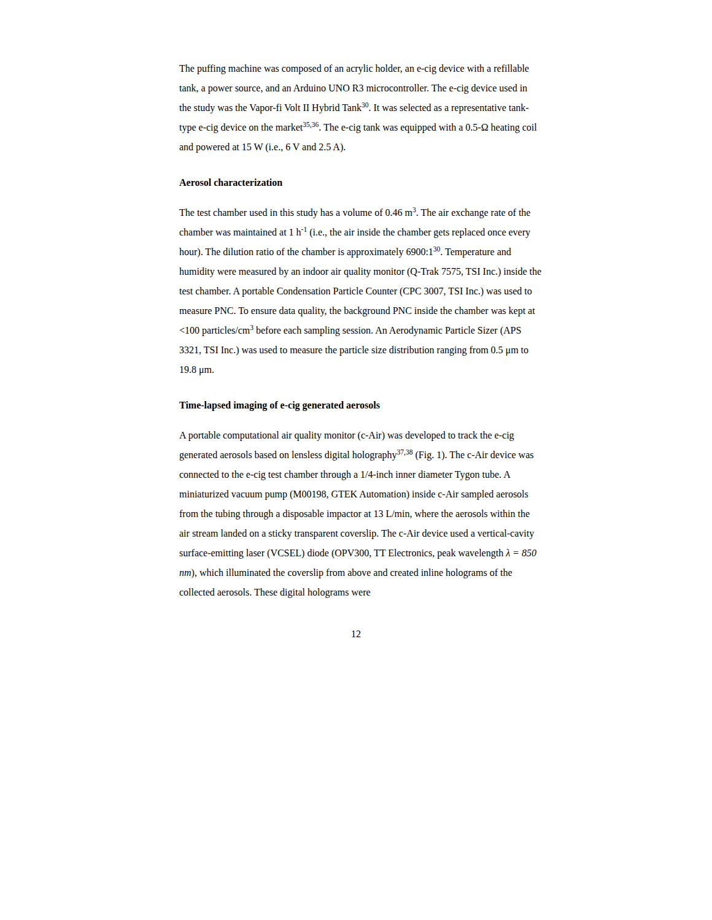The puffing machine was composed of an acrylic holder, an e-cig device with a refillable tank, a power source, and an Arduino UNO R3 microcontroller. The e-cig device used in the study was the Vapor-fi Volt II Hybrid Tank30. It was selected as a representative tank-type e-cig device on the market35,36. The e-cig tank was equipped with a 0.5-Ω heating coil and powered at 15 W (i.e., 6 V and 2.5 A).
Aerosol characterization
The test chamber used in this study has a volume of 0.46 m3. The air exchange rate of the chamber was maintained at 1 h-1 (i.e., the air inside the chamber gets replaced once every hour). The dilution ratio of the chamber is approximately 6900:130. Temperature and humidity were measured by an indoor air quality monitor (Q-Trak 7575, TSI Inc.) inside the test chamber. A portable Condensation Particle Counter (CPC 3007, TSI Inc.) was used to measure PNC. To ensure data quality, the background PNC inside the chamber was kept at <100 particles/cm3 before each sampling session. An Aerodynamic Particle Sizer (APS 3321, TSI Inc.) was used to measure the particle size distribution ranging from 0.5 μm to 19.8 μm.
Time-lapsed imaging of e-cig generated aerosols
A portable computational air quality monitor (c-Air) was developed to track the e-cig generated aerosols based on lensless digital holography37,38 (Fig. 1). The c-Air device was connected to the e-cig test chamber through a 1/4-inch inner diameter Tygon tube. A miniaturized vacuum pump (M00198, GTEK Automation) inside c-Air sampled aerosols from the tubing through a disposable impactor at 13 L/min, where the aerosols within the air stream landed on a sticky transparent coverslip. The c-Air device used a vertical-cavity surface-emitting laser (VCSEL) diode (OPV300, TT Electronics, peak wavelength λ = 850 nm), which illuminated the coverslip from above and created inline holograms of the collected aerosols. These digital holograms were
12